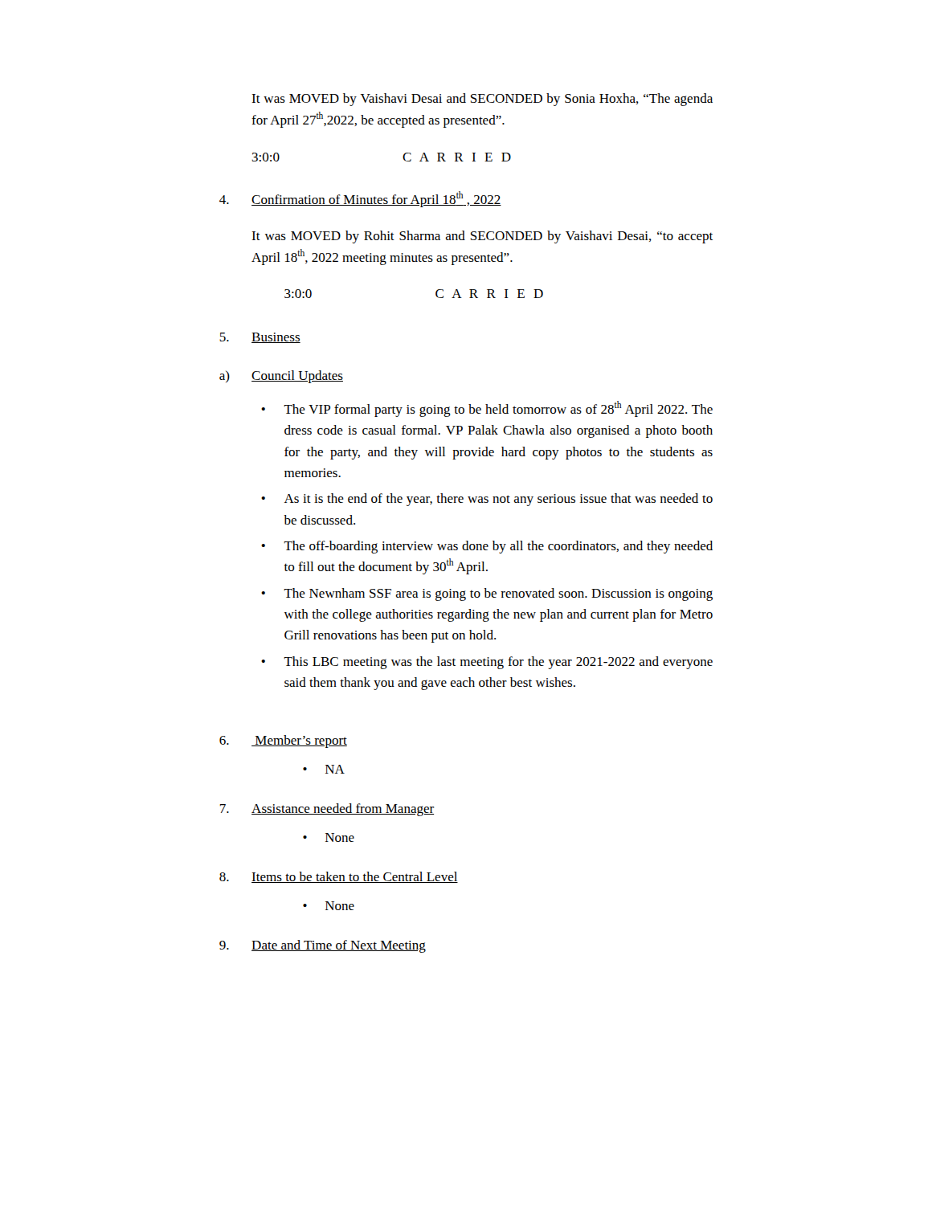It was MOVED by Vaishavi Desai and SECONDED by Sonia Hoxha, “The agenda for April 27th,2022, be accepted as presented”.
3:0:0 C A R R I E D
Confirmation of Minutes for April 18th , 2022
It was MOVED by Rohit Sharma and SECONDED by Vaishavi Desai, “to accept April 18th, 2022 meeting minutes as presented”.
3:0:0 C A R R I E D
Business
Council Updates
The VIP formal party is going to be held tomorrow as of 28th April 2022. The dress code is casual formal. VP Palak Chawla also organised a photo booth for the party, and they will provide hard copy photos to the students as memories.
As it is the end of the year, there was not any serious issue that was needed to be discussed.
The off-boarding interview was done by all the coordinators, and they needed to fill out the document by 30th April.
The Newnham SSF area is going to be renovated soon. Discussion is ongoing with the college authorities regarding the new plan and current plan for Metro Grill renovations has been put on hold.
This LBC meeting was the last meeting for the year 2021-2022 and everyone said them thank you and gave each other best wishes.
Member’s report
NA
Assistance needed from Manager
None
Items to be taken to the Central Level
None
Date and Time of Next Meeting